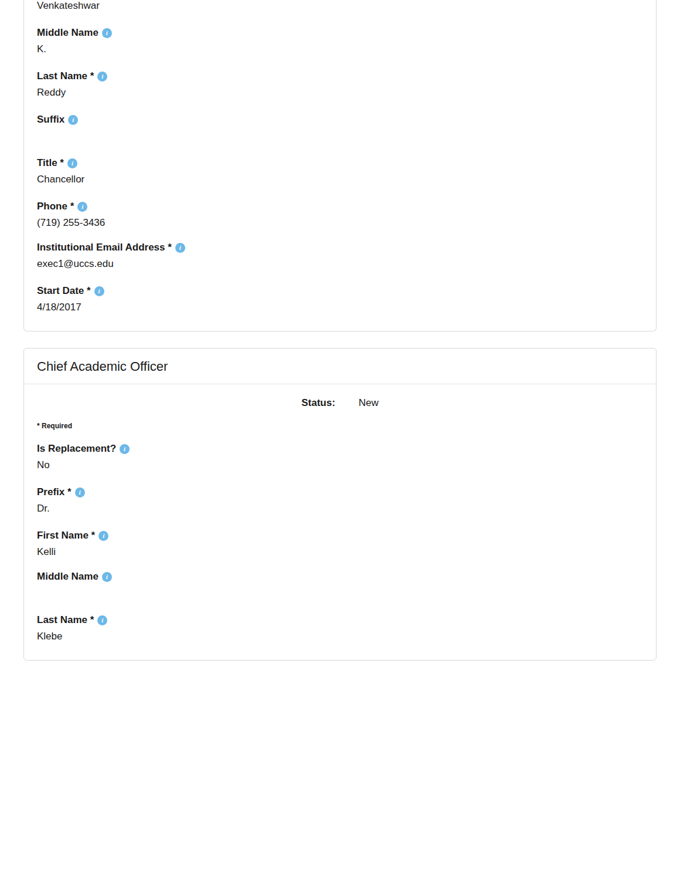Venkateshwar
Middle Name i
K.
Last Name * i
Reddy
Suffix i
Title * i
Chancellor
Phone * i
(719) 255-3436
Institutional Email Address * i
exec1@uccs.edu
Start Date * i
4/18/2017
Chief Academic Officer
Status: New
* Required
Is Replacement? i
No
Prefix * i
Dr.
First Name * i
Kelli
Middle Name i
Last Name * i
Klebe